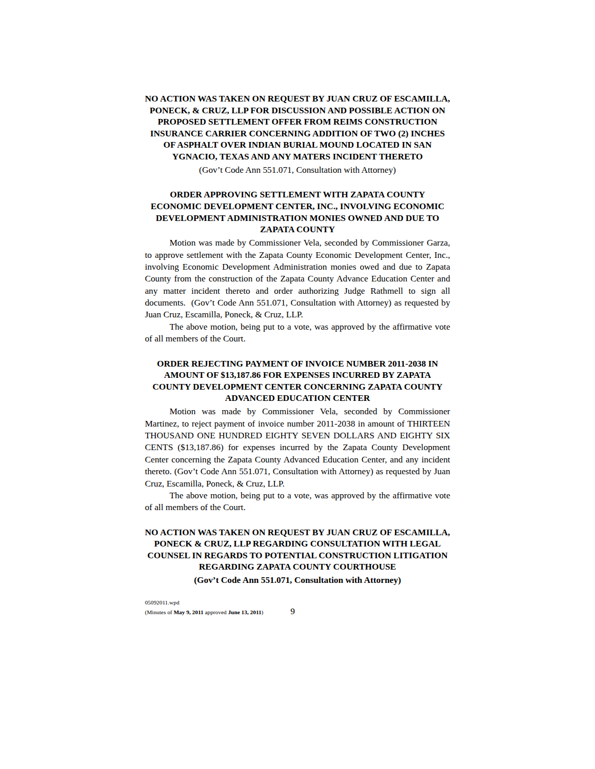No Action Was Taken on Request by Juan Cruz of Escamilla, Poneck, & Cruz, LLP for Discussion and Possible Action on Proposed Settlement Offer from Reims Construction Insurance Carrier Concerning Addition of Two (2) Inches of Asphalt Over Indian Burial Mound Located in San Ygnacio, Texas and Any Maters Incident Thereto
(Gov’t Code Ann 551.071, Consultation with Attorney)
Order Approving Settlement with Zapata County Economic Development Center, Inc., Involving Economic Development Administration Monies Owned and Due to Zapata County
Motion was made by Commissioner Vela, seconded by Commissioner Garza, to approve settlement with the Zapata County Economic Development Center, Inc., involving Economic Development Administration monies owed and due to Zapata County from the construction of the Zapata County Advance Education Center and any matter incident thereto and order authorizing Judge Rathmell to sign all documents. (Gov’t Code Ann 551.071, Consultation with Attorney) as requested by Juan Cruz, Escamilla, Poneck, & Cruz, LLP.
The above motion, being put to a vote, was approved by the affirmative vote of all members of the Court.
Order Rejecting Payment of Invoice Number 2011-2038 in Amount of $13,187.86 for Expenses Incurred by Zapata County Development Center Concerning Zapata County Advanced Education Center
Motion was made by Commissioner Vela, seconded by Commissioner Martinez, to reject payment of invoice number 2011-2038 in amount of THIRTEEN THOUSAND ONE HUNDRED EIGHTY SEVEN DOLLARS AND EIGHTY SIX CENTS ($13,187.86) for expenses incurred by the Zapata County Development Center concerning the Zapata County Advanced Education Center, and any incident thereto. (Gov’t Code Ann 551.071, Consultation with Attorney) as requested by Juan Cruz, Escamilla, Poneck, & Cruz, LLP.
The above motion, being put to a vote, was approved by the affirmative vote of all members of the Court.
No Action Was Taken on Request by Juan Cruz of Escamilla, Poneck & Cruz, LLP Regarding Consultation with Legal Counsel in Regards to Potential Construction Litigation Regarding Zapata County Courthouse
(Gov’t Code Ann 551.071, Consultation with Attorney)
05092011.wpd
(Minutes of May 9, 2011 approved June 13, 2011) 9